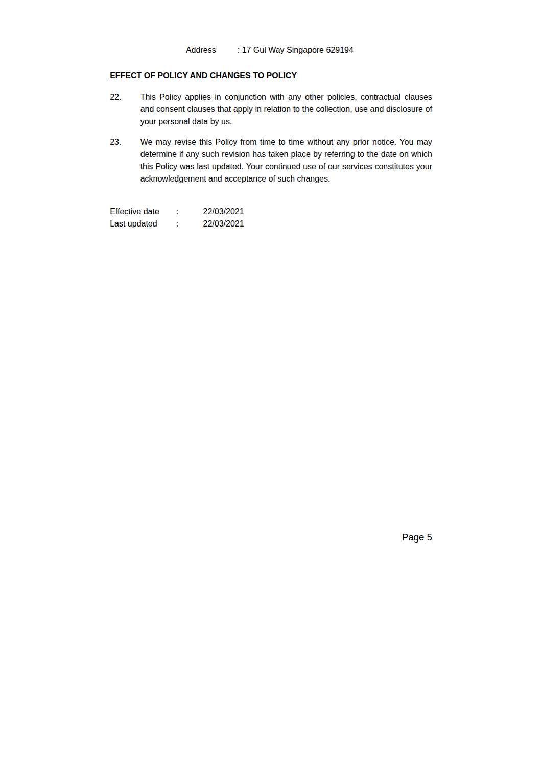Address: 17 Gul Way Singapore 629194
Effect of Policy and Changes to Policy
22. This Policy applies in conjunction with any other policies, contractual clauses and consent clauses that apply in relation to the collection, use and disclosure of your personal data by us.
23. We may revise this Policy from time to time without any prior notice. You may determine if any such revision has taken place by referring to the date on which this Policy was last updated. Your continued use of our services constitutes your acknowledgement and acceptance of such changes.
| Effective date | : | 22/03/2021 |
| Last updated | : | 22/03/2021 |
Page 5